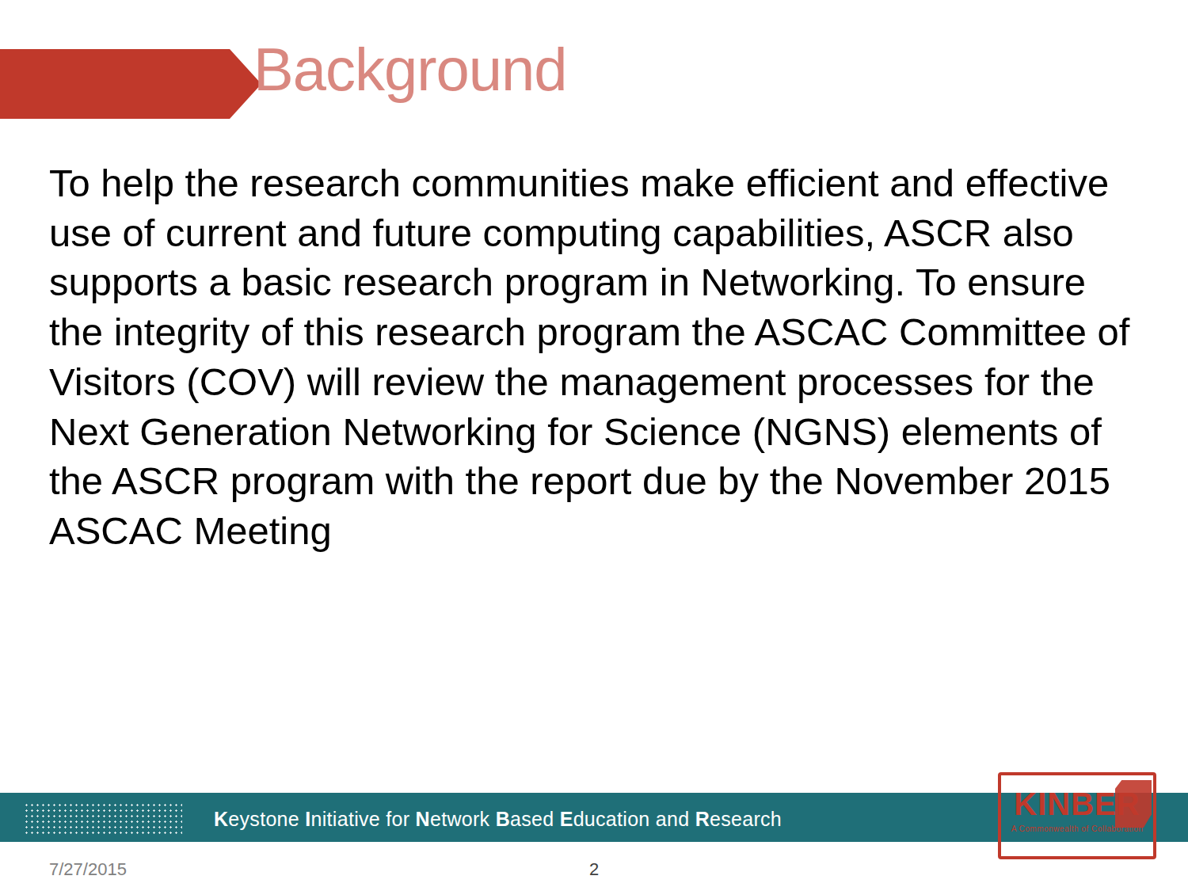Background
To help the research communities make efficient and effective use of current and future computing capabilities, ASCR also supports a basic research program in Networking. To ensure the integrity of this research program the ASCAC Committee of Visitors (COV) will review the management processes for the Next Generation Networking for Science (NGNS) elements of the ASCR program with the report due by the November 2015 ASCAC Meeting
Keystone Initiative for Network Based Education and Research
KINBER
A Commonwealth of Collaboration
7/27/2015
2